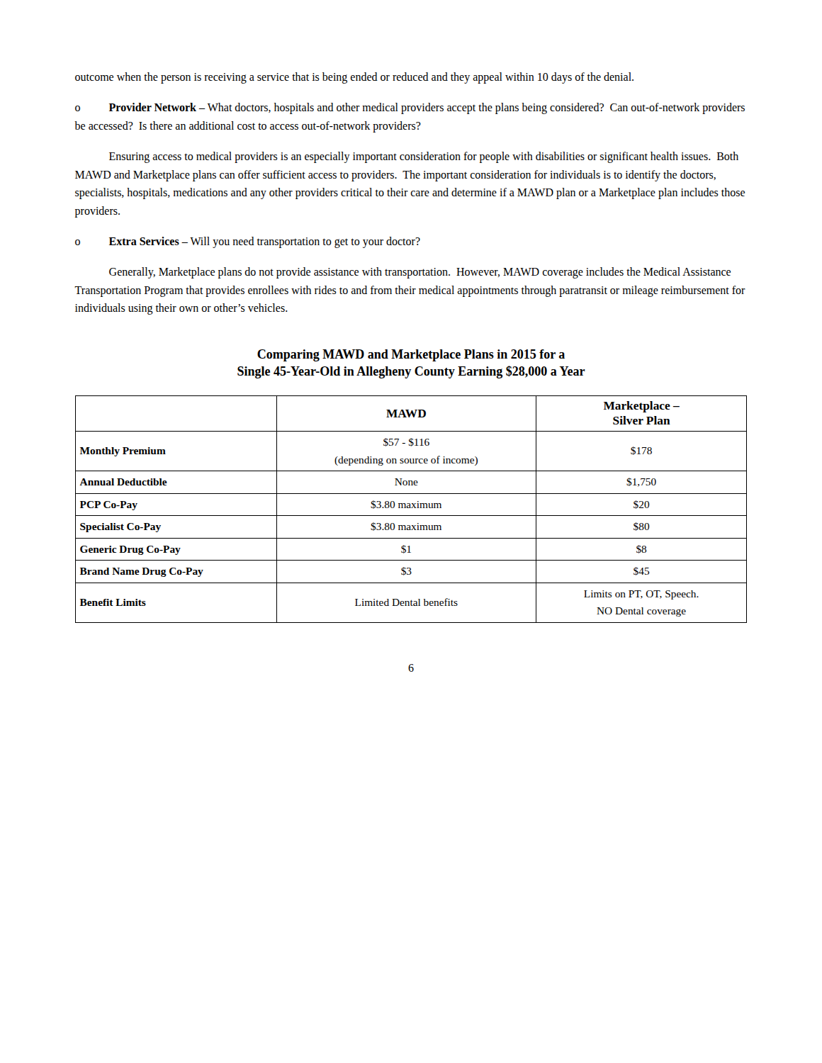outcome when the person is receiving a service that is being ended or reduced and they appeal within 10 days of the denial.
oProvider Network – What doctors, hospitals and other medical providers accept the plans being considered? Can out-of-network providers be accessed? Is there an additional cost to access out-of-network providers?
Ensuring access to medical providers is an especially important consideration for people with disabilities or significant health issues. Both MAWD and Marketplace plans can offer sufficient access to providers. The important consideration for individuals is to identify the doctors, specialists, hospitals, medications and any other providers critical to their care and determine if a MAWD plan or a Marketplace plan includes those providers.
oExtra Services – Will you need transportation to get to your doctor?
Generally, Marketplace plans do not provide assistance with transportation. However, MAWD coverage includes the Medical Assistance Transportation Program that provides enrollees with rides to and from their medical appointments through paratransit or mileage reimbursement for individuals using their own or other’s vehicles.
Comparing MAWD and Marketplace Plans in 2015 for a
Single 45-Year-Old in Allegheny County Earning $28,000 a Year
| | MAWD | Marketplace – Silver Plan |
| Monthly Premium | $57 - $116 (depending on source of income) | $178 |
| Annual Deductible | None | $1,750 |
| PCP Co-Pay | $3.80 maximum | $20 |
| Specialist Co-Pay | $3.80 maximum | $80 |
| Generic Drug Co-Pay | $1 | $8 |
| Brand Name Drug Co-Pay | $3 | $45 |
| Benefit Limits | Limited Dental benefits | Limits on PT, OT, Speech. NO Dental coverage |
6